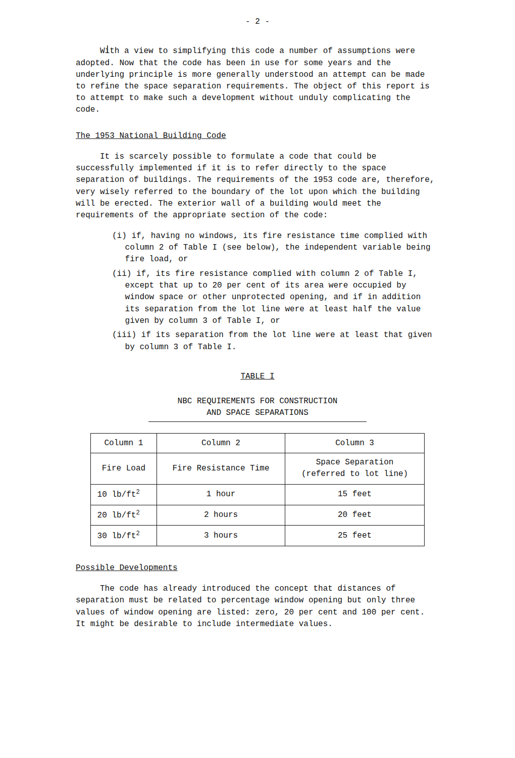❘
- 2 -
With a view to simplifying this code a number of assumptions were adopted. Now that the code has been in use for some years and the underlying principle is more generally understood an attempt can be made to refine the space separation requirements. The object of this report is to attempt to make such a development without unduly complicating the code.
The 1953 National Building Code
It is scarcely possible to formulate a code that could be successfully implemented if it is to refer directly to the space separation of buildings. The requirements of the 1953 code are, therefore, very wisely referred to the boundary of the lot upon which the building will be erected. The exterior wall of a building would meet the requirements of the appropriate section of the code:
(i) if, having no windows, its fire resistance time complied with column 2 of Table I (see below), the independent variable being fire load, or
(ii) if, its fire resistance complied with column 2 of Table I, except that up to 20 per cent of its area were occupied by window space or other unprotected opening, and if in addition its separation from the lot line were at least half the value given by column 3 of Table I, or
(iii) if its separation from the lot line were at least that given by column 3 of Table I.
TABLE I NBC REQUIREMENTS FOR CONSTRUCTION
AND SPACE SEPARATIONS
| Column 1 | Column 2 | Column 3 |
| --- | --- | --- |
| Fire Load | Fire Resistance Time | Space Separation (referred to lot line) |
| 10 lb/ft 2 | 1 hour | 15 feet |
| 20 lb/ft 2 | 2 hours | 20 feet |
| 30 lb/ft 2 | 3 hours | 25 feet |
Possible Developments
The code has already introduced the concept that distances of separation must be related to percentage window opening but only three values of window opening are listed: zero, 20 per cent and 100 per cent. It might be desirable to include intermediate values.